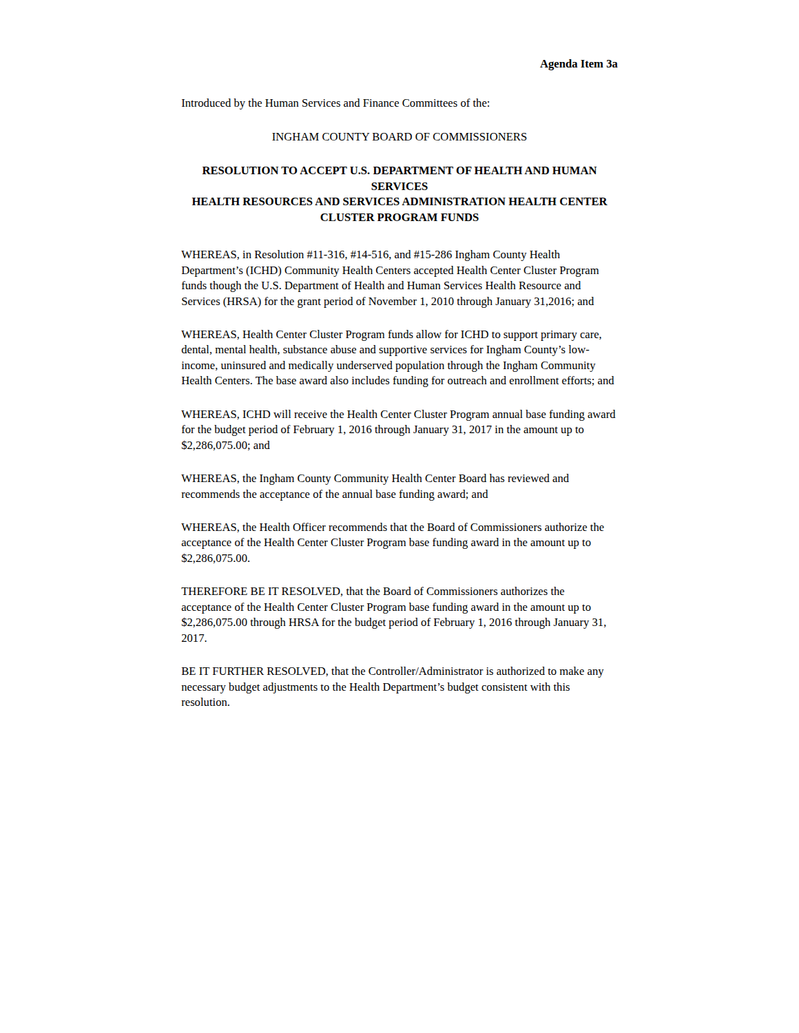Agenda Item 3a
Introduced by the Human Services and Finance Committees of the:
INGHAM COUNTY BOARD OF COMMISSIONERS
RESOLUTION TO ACCEPT U.S. DEPARTMENT OF HEALTH AND HUMAN SERVICES
HEALTH RESOURCES AND SERVICES ADMINISTRATION HEALTH CENTER
CLUSTER PROGRAM FUNDS
WHEREAS, in Resolution #11-316, #14-516, and #15-286 Ingham County Health Department’s (ICHD) Community Health Centers accepted Health Center Cluster Program funds though the U.S. Department of Health and Human Services Health Resource and Services (HRSA) for the grant period of November 1, 2010 through January 31,2016; and
WHEREAS, Health Center Cluster Program funds allow for ICHD to support primary care, dental, mental health, substance abuse and supportive services for Ingham County’s low-income, uninsured and medically underserved population through the Ingham Community Health Centers. The base award also includes funding for outreach and enrollment efforts; and
WHEREAS, ICHD will receive the Health Center Cluster Program annual base funding award for the budget period of February 1, 2016 through January 31, 2017 in the amount up to $2,286,075.00; and
WHEREAS, the Ingham County Community Health Center Board has reviewed and recommends the acceptance of the annual base funding award; and
WHEREAS, the Health Officer recommends that the Board of Commissioners authorize the acceptance of the Health Center Cluster Program base funding award in the amount up to $2,286,075.00.
THEREFORE BE IT RESOLVED, that the Board of Commissioners authorizes the acceptance of the Health Center Cluster Program base funding award in the amount up to $2,286,075.00 through HRSA for the budget period of February 1, 2016 through January 31, 2017.
BE IT FURTHER RESOLVED, that the Controller/Administrator is authorized to make any necessary budget adjustments to the Health Department’s budget consistent with this resolution.